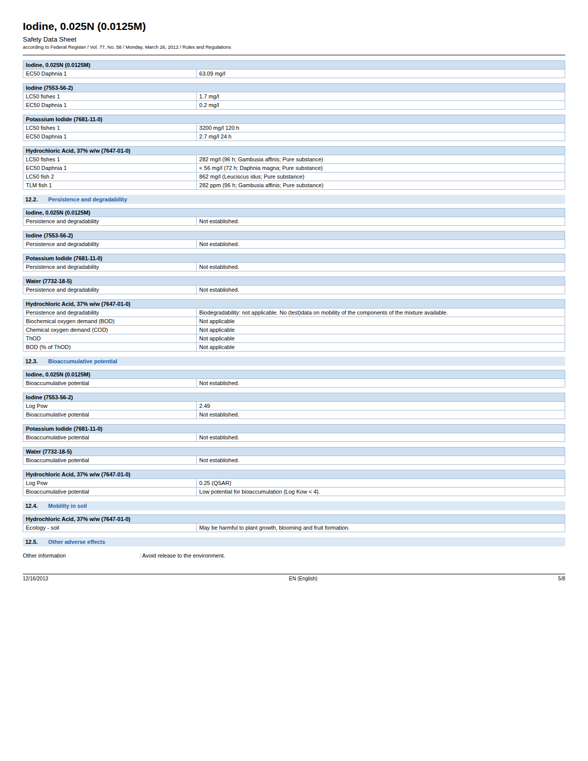Iodine, 0.025N (0.0125M)
Safety Data Sheet
according to Federal Register / Vol. 77, No. 58 / Monday, March 26, 2012 / Rules and Regulations
| Iodine, 0.025N (0.0125M) |
| EC50 Daphnia 1 | 63.09 mg/l |
| Iodine (7553-56-2) |
| LC50 fishes 1 | 1.7 mg/l |
| EC50 Daphnia 1 | 0.2 mg/l |
| Potassium Iodide (7681-11-0) |
| LC50 fishes 1 | 3200 mg/l 120 h |
| EC50 Daphnia 1 | 2.7 mg/l 24 h |
| Hydrochloric Acid, 37% w/w (7647-01-0) |
| LC50 fishes 1 | 282 mg/l (96 h; Gambusia affinis; Pure substance) |
| EC50 Daphnia 1 | < 56 mg/l (72 h; Daphnia magna; Pure substance) |
| LC50 fish 2 | 862 mg/l (Leuciscus idus; Pure substance) |
| TLM fish 1 | 282 ppm (96 h; Gambusia affinis; Pure substance) |
12.2. Persistence and degradability
| Iodine, 0.025N (0.0125M) |
| Persistence and degradability | Not established. |
| Iodine (7553-56-2) |
| Persistence and degradability | Not established. |
| Potassium Iodide (7681-11-0) |
| Persistence and degradability | Not established. |
| Water (7732-18-5) |
| Persistence and degradability | Not established. |
| Hydrochloric Acid, 37% w/w (7647-01-0) |
| Persistence and degradability | Biodegradability: not applicable. No (test)data on mobility of the components of the mixture available. |
| Biochemical oxygen demand (BOD) | Not applicable |
| Chemical oxygen demand (COD) | Not applicable |
| ThOD | Not applicable |
| BOD (% of ThOD) | Not applicable |
12.3. Bioaccumulative potential
| Iodine, 0.025N (0.0125M) |
| Bioaccumulative potential | Not established. |
| Iodine (7553-56-2) |
| Log Pow | 2.49 |
| Bioaccumulative potential | Not established. |
| Potassium Iodide (7681-11-0) |
| Bioaccumulative potential | Not established. |
| Water (7732-18-5) |
| Bioaccumulative potential | Not established. |
| Hydrochloric Acid, 37% w/w (7647-01-0) |
| Log Pow | 0.25 (QSAR) |
| Bioaccumulative potential | Low potential for bioaccumulation (Log Kow < 4). |
12.4. Mobility in soil
| Hydrochloric Acid, 37% w/w (7647-01-0) |
| Ecology - soil | May be harmful to plant growth, blooming and fruit formation. |
12.5. Other adverse effects
Other information: Avoid release to the environment.
12/16/2013 EN (English) 5/8